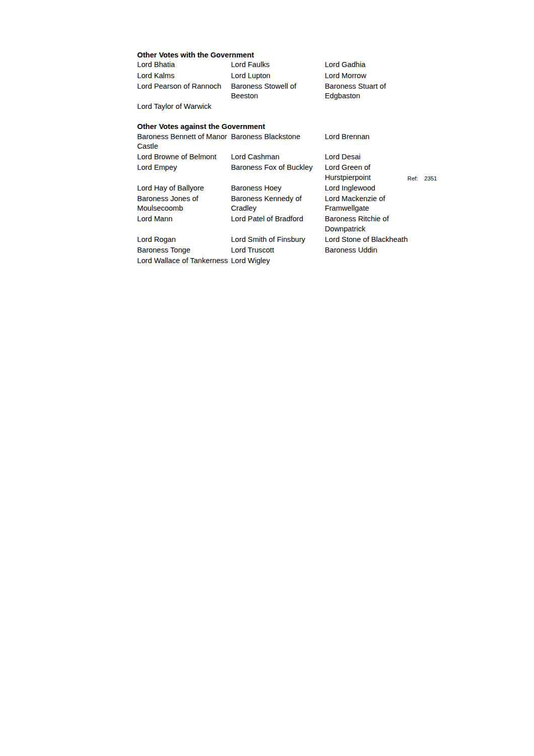Other Votes with the Government
| Lord Bhatia | Lord Faulks | Lord Gadhia |
| Lord Kalms | Lord Lupton | Lord Morrow |
| Lord Pearson of Rannoch | Baroness Stowell of Beeston | Baroness Stuart of Edgbaston |
| Lord Taylor of Warwick | | |
Other Votes against the Government
| Baroness Bennett of Manor Castle | Baroness Blackstone | Lord Brennan |
| Lord Browne of Belmont | Lord Cashman | Lord Desai |
| Lord Empey | Baroness Fox of Buckley | Lord Green of Hurstpierpoint |
| Lord Hay of Ballyore | Baroness Hoey | Lord Inglewood |
| Baroness Jones of Moulsecoomb | Baroness Kennedy of Cradley | Lord Mackenzie of Framwellgate |
| Lord Mann | Lord Patel of Bradford | Baroness Ritchie of Downpatrick |
| Lord Rogan | Lord Smith of Finsbury | Lord Stone of Blackheath |
| Baroness Tonge | Lord Truscott | Baroness Uddin |
| Lord Wallace of Tankerness | Lord Wigley | |
Ref: 2351